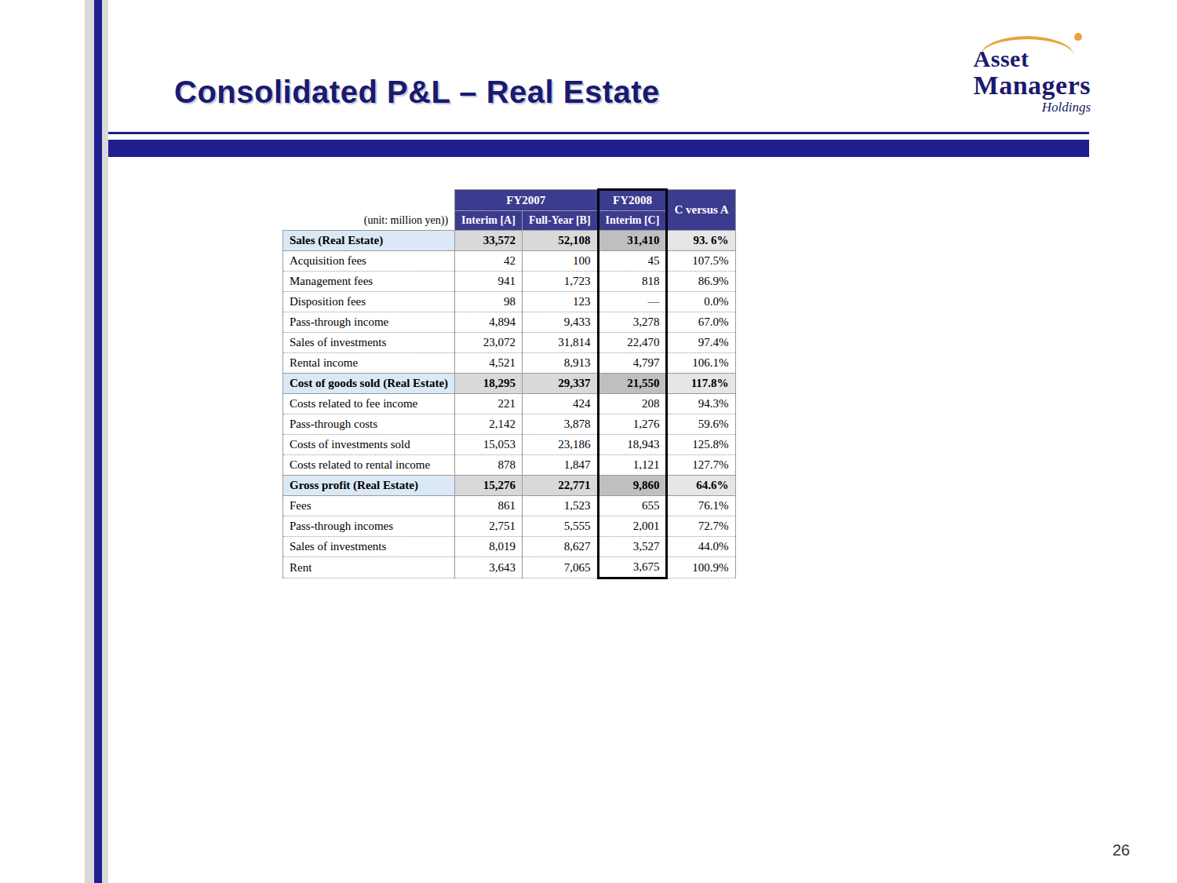Consolidated P&L – Real Estate
Asset
Managers
Holdings
| | FY2007 | FY2008 | C versus A |
| (unit: million yen)) | Interim [A] | Full-Year [B] | Interim [C] |
| Sales (Real Estate) | 33,572 | 52,108 | 31,410 | 93. 6% |
| Acquisition fees | 42 | 100 | 45 | 107.5% |
| Management fees | 941 | 1,723 | 818 | 86.9% |
| Disposition fees | 98 | 123 | — | 0.0% |
| Pass-through income | 4,894 | 9,433 | 3,278 | 67.0% |
| Sales of investments | 23,072 | 31,814 | 22,470 | 97.4% |
| Rental income | 4,521 | 8,913 | 4,797 | 106.1% |
| Cost of goods sold (Real Estate) | 18,295 | 29,337 | 21,550 | 117.8% |
| Costs related to fee income | 221 | 424 | 208 | 94.3% |
| Pass-through costs | 2,142 | 3,878 | 1,276 | 59.6% |
| Costs of investments sold | 15,053 | 23,186 | 18,943 | 125.8% |
| Costs related to rental income | 878 | 1,847 | 1,121 | 127.7% |
| Gross profit (Real Estate) | 15,276 | 22,771 | 9,860 | 64.6% |
| Fees | 861 | 1,523 | 655 | 76.1% |
| Pass-through incomes | 2,751 | 5,555 | 2,001 | 72.7% |
| Sales of investments | 8,019 | 8,627 | 3,527 | 44.0% |
| Rent | 3,643 | 7,065 | 3,675 | 100.9% |
26